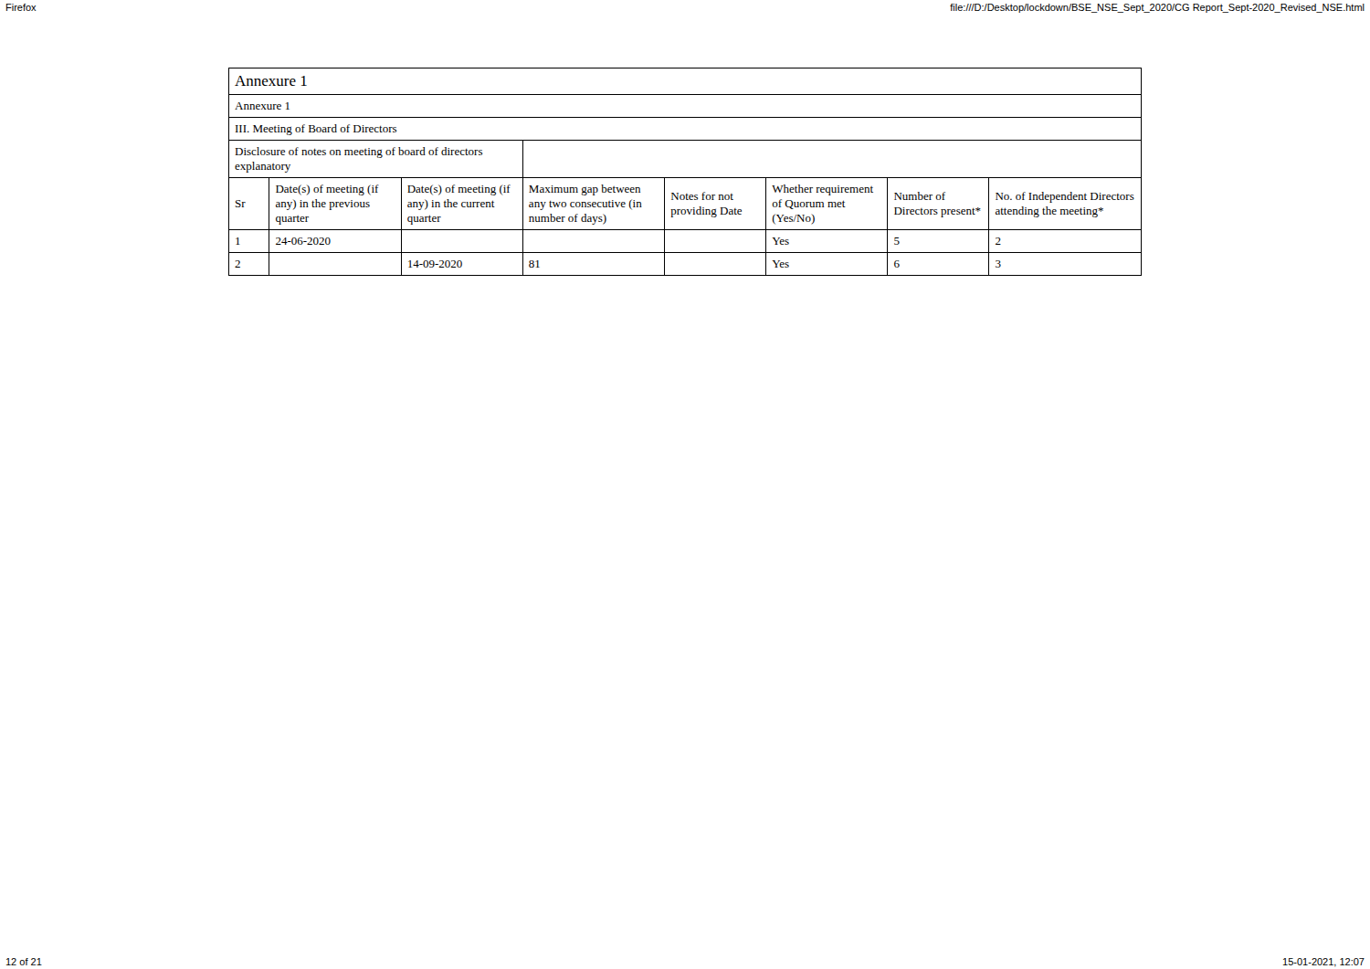Firefox file:///D:/Desktop/lockdown/BSE_NSE_Sept_2020/CG Report_Sept-2020_Revised_NSE.html
| Annexure 1 |
| Annexure 1 |
| III. Meeting of Board of Directors |
| Disclosure of notes on meeting of board of directors explanatory | | |
| Sr | Date(s) of meeting (if any) in the previous quarter | Date(s) of meeting (if any) in the current quarter | Maximum gap between any two consecutive (in number of days) | Notes for not providing Date | Whether requirement of Quorum met (Yes/No) | Number of Directors present* | No. of Independent Directors attending the meeting* |
| 1 | 24-06-2020 | | | | Yes | 5 | 2 |
| 2 | | 14-09-2020 | 81 | | Yes | 6 | 3 |
12 of 21 15-01-2021, 12:07